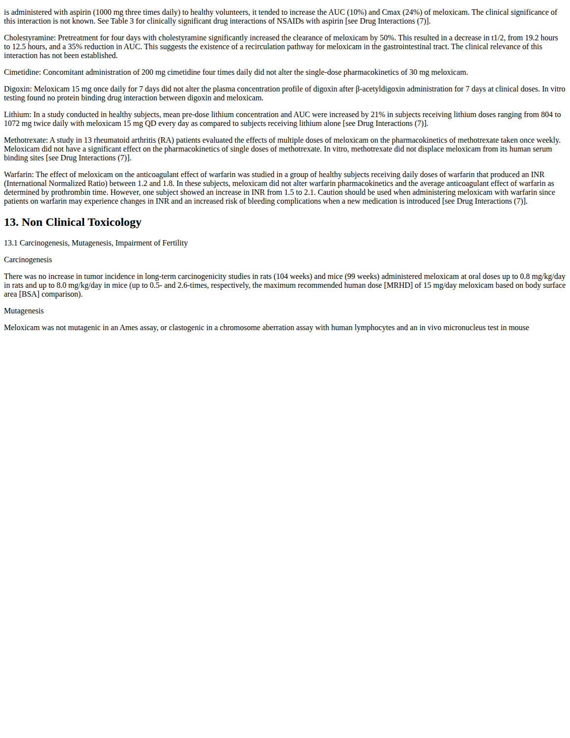is administered with aspirin (1000 mg three times daily) to healthy volunteers, it tended to increase the AUC (10%) and Cmax (24%) of meloxicam. The clinical significance of this interaction is not known. See Table 3 for clinically significant drug interactions of NSAIDs with aspirin [see Drug Interactions (7)].
Cholestyramine: Pretreatment for four days with cholestyramine significantly increased the clearance of meloxicam by 50%. This resulted in a decrease in t1/2, from 19.2 hours to 12.5 hours, and a 35% reduction in AUC. This suggests the existence of a recirculation pathway for meloxicam in the gastrointestinal tract. The clinical relevance of this interaction has not been established.
Cimetidine: Concomitant administration of 200 mg cimetidine four times daily did not alter the single-dose pharmacokinetics of 30 mg meloxicam.
Digoxin: Meloxicam 15 mg once daily for 7 days did not alter the plasma concentration profile of digoxin after β-acetyldigoxin administration for 7 days at clinical doses. In vitro testing found no protein binding drug interaction between digoxin and meloxicam.
Lithium: In a study conducted in healthy subjects, mean pre-dose lithium concentration and AUC were increased by 21% in subjects receiving lithium doses ranging from 804 to 1072 mg twice daily with meloxicam 15 mg QD every day as compared to subjects receiving lithium alone [see Drug Interactions (7)].
Methotrexate: A study in 13 rheumatoid arthritis (RA) patients evaluated the effects of multiple doses of meloxicam on the pharmacokinetics of methotrexate taken once weekly. Meloxicam did not have a significant effect on the pharmacokinetics of single doses of methotrexate. In vitro, methotrexate did not displace meloxicam from its human serum binding sites [see Drug Interactions (7)].
Warfarin: The effect of meloxicam on the anticoagulant effect of warfarin was studied in a group of healthy subjects receiving daily doses of warfarin that produced an INR (International Normalized Ratio) between 1.2 and 1.8. In these subjects, meloxicam did not alter warfarin pharmacokinetics and the average anticoagulant effect of warfarin as determined by prothrombin time. However, one subject showed an increase in INR from 1.5 to 2.1. Caution should be used when administering meloxicam with warfarin since patients on warfarin may experience changes in INR and an increased risk of bleeding complications when a new medication is introduced [see Drug Interactions (7)].
13. Non Clinical Toxicology
13.1 Carcinogenesis, Mutagenesis, Impairment of Fertility
Carcinogenesis
There was no increase in tumor incidence in long-term carcinogenicity studies in rats (104 weeks) and mice (99 weeks) administered meloxicam at oral doses up to 0.8 mg/kg/day in rats and up to 8.0 mg/kg/day in mice (up to 0.5- and 2.6-times, respectively, the maximum recommended human dose [MRHD] of 15 mg/day meloxicam based on body surface area [BSA] comparison).
Mutagenesis
Meloxicam was not mutagenic in an Ames assay, or clastogenic in a chromosome aberration assay with human lymphocytes and an in vivo micronucleus test in mouse